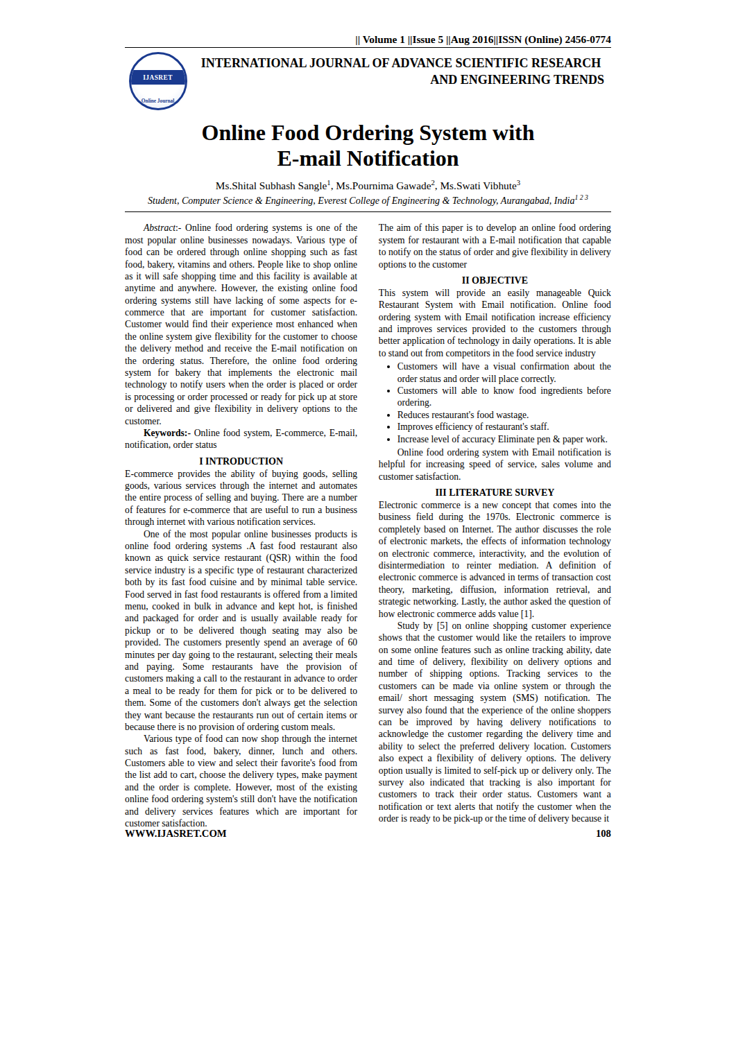|| Volume 1 ||Issue 5 ||Aug 2016||ISSN (Online) 2456-0774
IJASRET
Online Journal
INTERNATIONAL JOURNAL OF ADVANCE SCIENTIFIC RESEARCH AND ENGINEERING TRENDS
Online Food Ordering System with
E-mail Notification
Ms.Shital Subhash Sangle1, Ms.Pournima Gawade2, Ms.Swati Vibhute3
Student, Computer Science & Engineering, Everest College of Engineering & Technology, Aurangabad, India1 2 3
Abstract:- Online food ordering systems is one of the most popular online businesses nowadays. Various type of food can be ordered through online shopping such as fast food, bakery, vitamins and others. People like to shop online as it will safe shopping time and this facility is available at anytime and anywhere. However, the existing online food ordering systems still have lacking of some aspects for e-commerce that are important for customer satisfaction. Customer would find their experience most enhanced when the online system give flexibility for the customer to choose the delivery method and receive the E-mail notification on the ordering status. Therefore, the online food ordering system for bakery that implements the electronic mail technology to notify users when the order is placed or order is processing or order processed or ready for pick up at store or delivered and give flexibility in delivery options to the customer.
Keywords:- Online food system, E-commerce, E-mail, notification, order status
I Introduction
E-commerce provides the ability of buying goods, selling goods, various services through the internet and automates the entire process of selling and buying. There are a number of features for e-commerce that are useful to run a business through internet with various notification services.
One of the most popular online businesses products is online food ordering systems .A fast food restaurant also known as quick service restaurant (QSR) within the food service industry is a specific type of restaurant characterized both by its fast food cuisine and by minimal table service. Food served in fast food restaurants is offered from a limited menu, cooked in bulk in advance and kept hot, is finished and packaged for order and is usually available ready for pickup or to be delivered though seating may also be provided. The customers presently spend an average of 60 minutes per day going to the restaurant, selecting their meals and paying. Some restaurants have the provision of customers making a call to the restaurant in advance to order a meal to be ready for them for pick or to be delivered to them. Some of the customers don't always get the selection they want because the restaurants run out of certain items or because there is no provision of ordering custom meals.
Various type of food can now shop through the internet such as fast food, bakery, dinner, lunch and others. Customers able to view and select their favorite's food from the list add to cart, choose the delivery types, make payment and the order is complete. However, most of the existing online food ordering system's still don't have the notification and delivery services features which are important for customer satisfaction.
The aim of this paper is to develop an online food ordering system for restaurant with a E-mail notification that capable to notify on the status of order and give flexibility in delivery options to the customer
II Objective
This system will provide an easily manageable Quick Restaurant System with Email notification. Online food ordering system with Email notification increase efficiency and improves services provided to the customers through better application of technology in daily operations. It is able to stand out from competitors in the food service industry
Customers will have a visual confirmation about the order status and order will place correctly.
Customers will able to know food ingredients before ordering.
Reduces restaurant's food wastage.
Improves efficiency of restaurant's staff.
Increase level of accuracy Eliminate pen & paper work.
Online food ordering system with Email notification is helpful for increasing speed of service, sales volume and customer satisfaction.
III Literature Survey
Electronic commerce is a new concept that comes into the business field during the 1970s. Electronic commerce is completely based on Internet. The author discusses the role of electronic markets, the effects of information technology on electronic commerce, interactivity, and the evolution of disintermediation to reinter mediation. A definition of electronic commerce is advanced in terms of transaction cost theory, marketing, diffusion, information retrieval, and strategic networking. Lastly, the author asked the question of how electronic commerce adds value [1].
Study by [5] on online shopping customer experience shows that the customer would like the retailers to improve on some online features such as online tracking ability, date and time of delivery, flexibility on delivery options and number of shipping options. Tracking services to the customers can be made via online system or through the email/ short messaging system (SMS) notification. The survey also found that the experience of the online shoppers can be improved by having delivery notifications to acknowledge the customer regarding the delivery time and ability to select the preferred delivery location. Customers also expect a flexibility of delivery options. The delivery option usually is limited to self-pick up or delivery only. The survey also indicated that tracking is also important for customers to track their order status. Customers want a notification or text alerts that notify the customer when the order is ready to be pick-up or the time of delivery because it
WWW.IJASRET.COM 108